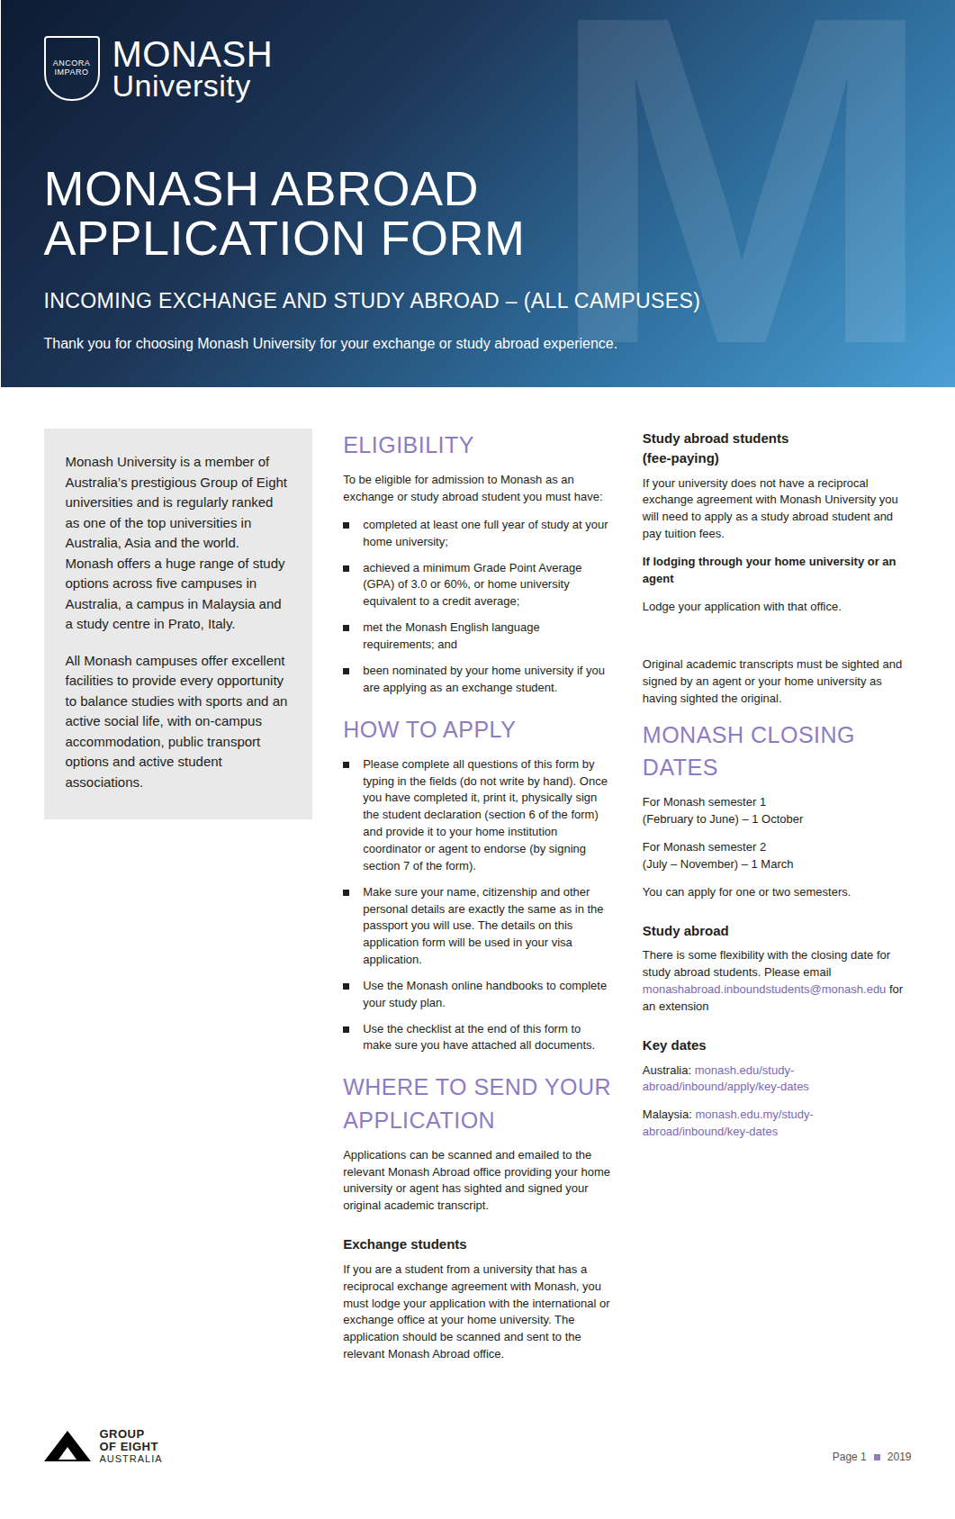ANCORA
IMPARO
MONASHUniversity
MONASH ABROAD
APPLICATION FORM
Incoming exchange and study abroad – (all campuses)
Thank you for choosing Monash University for your exchange or study abroad experience.
Monash University is a member of Australia’s prestigious Group of Eight universities and is regularly ranked as one of the top universities in Australia, Asia and the world. Monash offers a huge range of study options across five campuses in Australia, a campus in Malaysia and a study centre in Prato, Italy.
All Monash campuses offer excellent facilities to provide every opportunity to balance studies with sports and an active social life, with on-campus accommodation, public transport options and active student associations.
Eligibility
To be eligible for admission to Monash as an exchange or study abroad student you must have:
completed at least one full year of study at your home university;
achieved a minimum Grade Point Average (GPA) of 3.0 or 60%, or home university equivalent to a credit average;
met the Monash English language requirements; and
been nominated by your home university if you are applying as an exchange student.
How to apply
Please complete all questions of this form by typing in the fields (do not write by hand). Once you have completed it, print it, physically sign the student declaration (section 6 of the form) and provide it to your home institution coordinator or agent to endorse (by signing section 7 of the form).
Make sure your name, citizenship and other personal details are exactly the same as in the passport you will use. The details on this application form will be used in your visa application.
Use the Monash online handbooks to complete your study plan.
Use the checklist at the end of this form to make sure you have attached all documents.
Where to send your application
Applications can be scanned and emailed to the relevant Monash Abroad office providing your home university or agent has sighted and signed your original academic transcript.
Exchange students
If you are a student from a university that has a reciprocal exchange agreement with Monash, you must lodge your application with the international or exchange office at your home university. The application should be scanned and sent to the relevant Monash Abroad office.
Study abroad students
(fee-paying)
If your university does not have a reciprocal exchange agreement with Monash University you will need to apply as a study abroad student and pay tuition fees.
If lodging through your home university or an agent
Lodge your application with that office.
Original academic transcripts must be sighted and signed by an agent or your home university as having sighted the original.
Monash closing dates
For Monash semester 1
(February to June) – 1 October
For Monash semester 2
(July – November) – 1 March
You can apply for one or two semesters.
Study abroad
There is some flexibility with the closing date for study abroad students. Please email monashabroad.inboundstudents@monash.edu for an extension
Key dates
Australia: monash.edu/study-abroad/inbound/apply/key-dates
Malaysia: monash.edu.my/study-abroad/inbound/key-dates
GROUP
OF EIGHT
AUSTRALIA
Page 1 2019